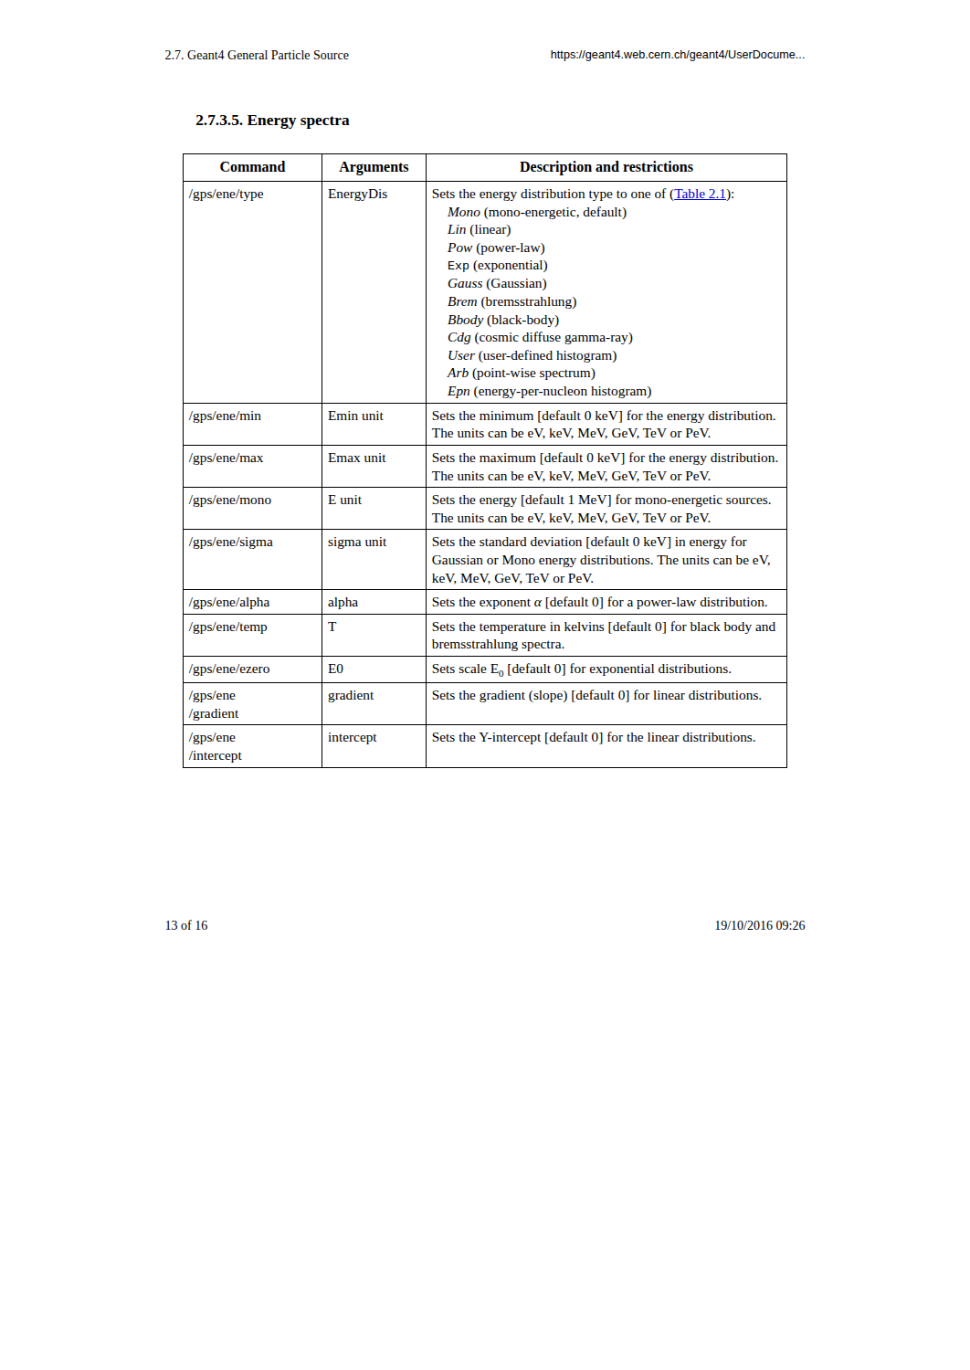2.7. Geant4 General Particle Source
https://geant4.web.cern.ch/geant4/UserDocume...
2.7.3.5. Energy spectra
| Command | Arguments | Description and restrictions |
| --- | --- | --- |
| /gps/ene/type | EnergyDis | Sets the energy distribution type to one of ( Table 2.1 ): Mono (mono-energetic, default) Lin (linear) Pow (power-law) Exp (exponential) Gauss (Gaussian) Brem (bremsstrahlung) Bbody (black-body) Cdg (cosmic diffuse gamma-ray) User (user-defined histogram) Arb (point-wise spectrum) Epn (energy-per-nucleon histogram) |
| /gps/ene/min | Emin unit | Sets the minimum [default 0 keV] for the energy distribution. The units can be eV, keV, MeV, GeV, TeV or PeV. |
| /gps/ene/max | Emax unit | Sets the maximum [default 0 keV] for the energy distribution. The units can be eV, keV, MeV, GeV, TeV or PeV. |
| /gps/ene/mono | E unit | Sets the energy [default 1 MeV] for mono-energetic sources. The units can be eV, keV, MeV, GeV, TeV or PeV. |
| /gps/ene/sigma | sigma unit | Sets the standard deviation [default 0 keV] in energy for Gaussian or Mono energy distributions. The units can be eV, keV, MeV, GeV, TeV or PeV. |
| /gps/ene/alpha | alpha | Sets the exponent α [default 0] for a power-law distribution. |
| /gps/ene/temp | T | Sets the temperature in kelvins [default 0] for black body and bremsstrahlung spectra. |
| /gps/ene/ezero | E0 | Sets scale E 0 [default 0] for exponential distributions. |
| /gps/ene /gradient | gradient | Sets the gradient (slope) [default 0] for linear distributions. |
| /gps/ene /intercept | intercept | Sets the Y-intercept [default 0] for the linear distributions. |
13 of 16
19/10/2016 09:26